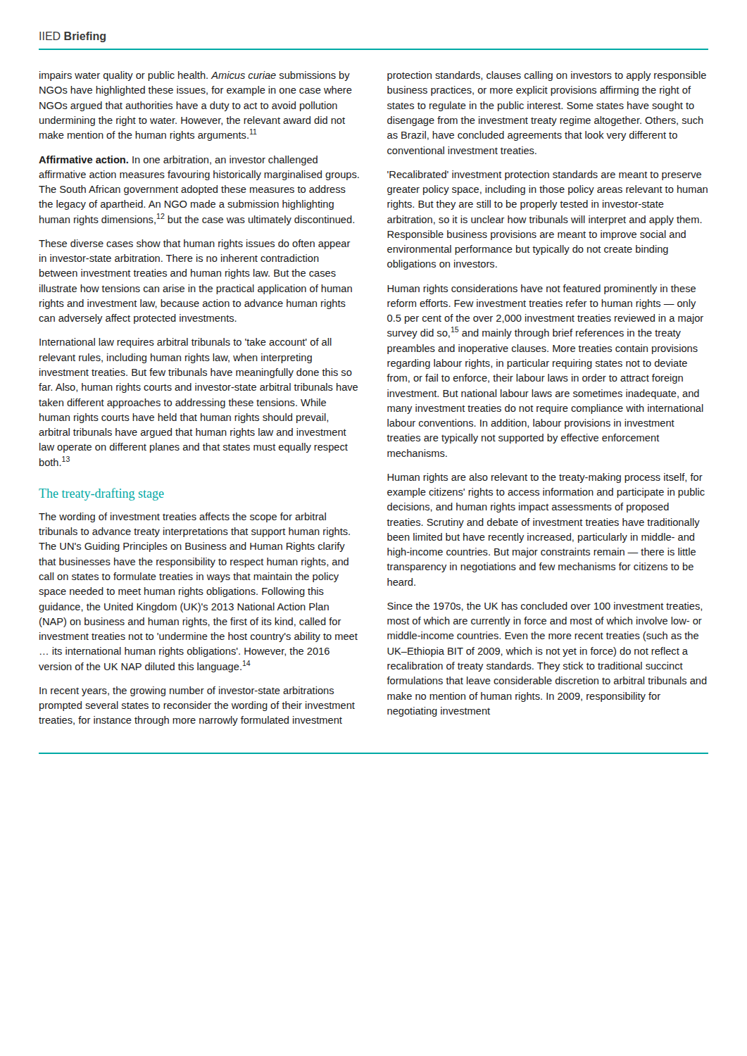IIED Briefing
impairs water quality or public health. Amicus curiae submissions by NGOs have highlighted these issues, for example in one case where NGOs argued that authorities have a duty to act to avoid pollution undermining the right to water. However, the relevant award did not make mention of the human rights arguments.11
Affirmative action. In one arbitration, an investor challenged affirmative action measures favouring historically marginalised groups. The South African government adopted these measures to address the legacy of apartheid. An NGO made a submission highlighting human rights dimensions,12 but the case was ultimately discontinued.
These diverse cases show that human rights issues do often appear in investor-state arbitration. There is no inherent contradiction between investment treaties and human rights law. But the cases illustrate how tensions can arise in the practical application of human rights and investment law, because action to advance human rights can adversely affect protected investments.
International law requires arbitral tribunals to 'take account' of all relevant rules, including human rights law, when interpreting investment treaties. But few tribunals have meaningfully done this so far. Also, human rights courts and investor-state arbitral tribunals have taken different approaches to addressing these tensions. While human rights courts have held that human rights should prevail, arbitral tribunals have argued that human rights law and investment law operate on different planes and that states must equally respect both.13
The treaty-drafting stage
The wording of investment treaties affects the scope for arbitral tribunals to advance treaty interpretations that support human rights. The UN's Guiding Principles on Business and Human Rights clarify that businesses have the responsibility to respect human rights, and call on states to formulate treaties in ways that maintain the policy space needed to meet human rights obligations. Following this guidance, the United Kingdom (UK)'s 2013 National Action Plan (NAP) on business and human rights, the first of its kind, called for investment treaties not to 'undermine the host country's ability to meet … its international human rights obligations'. However, the 2016 version of the UK NAP diluted this language.14
In recent years, the growing number of investor-state arbitrations prompted several states to reconsider the wording of their investment treaties, for instance through more narrowly formulated investment protection standards, clauses calling on investors to apply responsible business practices, or more explicit provisions affirming the right of states to regulate in the public interest. Some states have sought to disengage from the investment treaty regime altogether. Others, such as Brazil, have concluded agreements that look very different to conventional investment treaties.
'Recalibrated' investment protection standards are meant to preserve greater policy space, including in those policy areas relevant to human rights. But they are still to be properly tested in investor-state arbitration, so it is unclear how tribunals will interpret and apply them. Responsible business provisions are meant to improve social and environmental performance but typically do not create binding obligations on investors.
Human rights considerations have not featured prominently in these reform efforts. Few investment treaties refer to human rights — only 0.5 per cent of the over 2,000 investment treaties reviewed in a major survey did so,15 and mainly through brief references in the treaty preambles and inoperative clauses. More treaties contain provisions regarding labour rights, in particular requiring states not to deviate from, or fail to enforce, their labour laws in order to attract foreign investment. But national labour laws are sometimes inadequate, and many investment treaties do not require compliance with international labour conventions. In addition, labour provisions in investment treaties are typically not supported by effective enforcement mechanisms.
Human rights are also relevant to the treaty-making process itself, for example citizens' rights to access information and participate in public decisions, and human rights impact assessments of proposed treaties. Scrutiny and debate of investment treaties have traditionally been limited but have recently increased, particularly in middle- and high-income countries. But major constraints remain — there is little transparency in negotiations and few mechanisms for citizens to be heard.
Since the 1970s, the UK has concluded over 100 investment treaties, most of which are currently in force and most of which involve low- or middle-income countries. Even the more recent treaties (such as the UK–Ethiopia BIT of 2009, which is not yet in force) do not reflect a recalibration of treaty standards. They stick to traditional succinct formulations that leave considerable discretion to arbitral tribunals and make no mention of human rights. In 2009, responsibility for negotiating investment